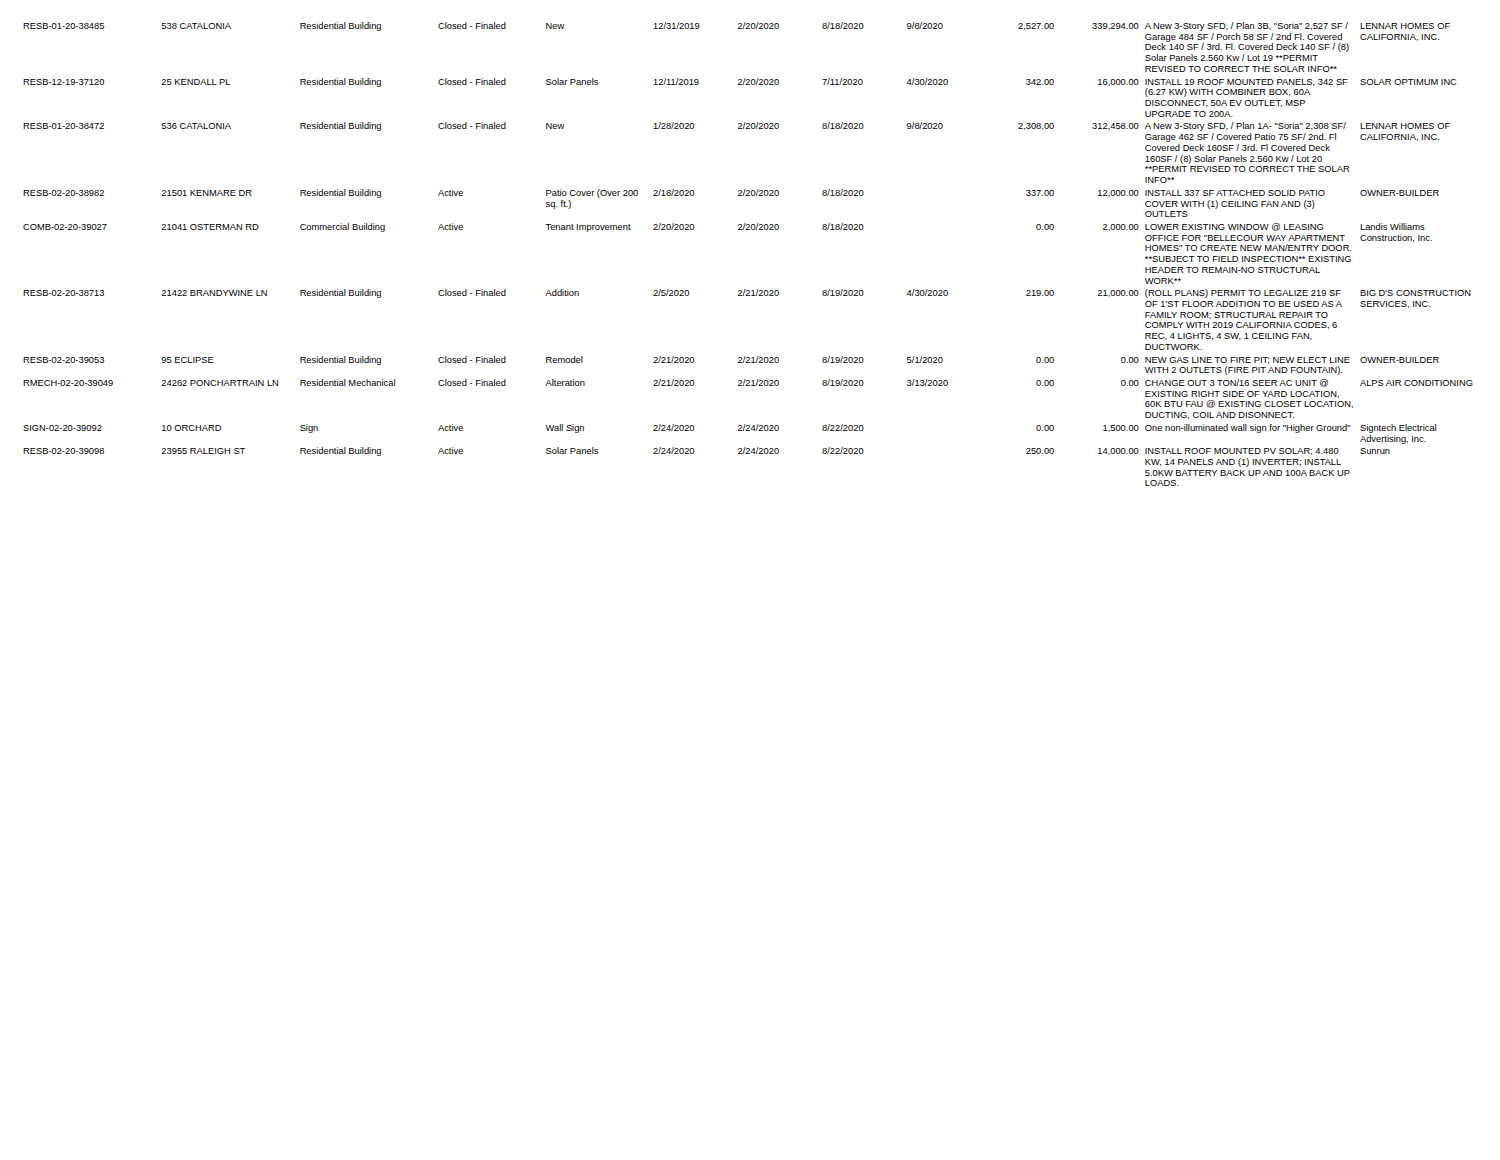| RESB-01-20-38485 | 538 CATALONIA | Residential Building | Closed - Finaled | New | 12/31/2019 | 2/20/2020 | 8/18/2020 | 9/8/2020 | 2,527.00 | 339,294.00 | A New 3-Story SFD, / Plan 3B, "Soria" 2,527 SF / Garage 484 SF / Porch 58 SF / 2nd Fl. Covered Deck 140 SF / 3rd. Fl. Covered Deck 140 SF / (8) Solar Panels 2.560 Kw / Lot 19 **PERMIT REVISED TO CORRECT THE SOLAR INFO** | LENNAR HOMES OF CALIFORNIA, INC. |
| RESB-12-19-37120 | 25 KENDALL PL | Residential Building | Closed - Finaled | Solar Panels | 12/11/2019 | 2/20/2020 | 7/11/2020 | 4/30/2020 | 342.00 | 16,000.00 | INSTALL 19 ROOF MOUNTED PANELS, 342 SF (6.27 KW) WITH COMBINER BOX, 60A DISCONNECT, 50A EV OUTLET, MSP UPGRADE TO 200A. | SOLAR OPTIMUM INC |
| RESB-01-20-38472 | 536 CATALONIA | Residential Building | Closed - Finaled | New | 1/28/2020 | 2/20/2020 | 8/18/2020 | 9/8/2020 | 2,308.00 | 312,458.00 | A New 3-Story SFD, / Plan 1A- "Soria" 2,308 SF/ Garage 462 SF / Covered Patio 75 SF/ 2nd. Fl Covered Deck 160SF / 3rd. Fl Covered Deck 160SF / (8) Solar Panels 2.560 Kw / Lot 20 **PERMIT REVISED TO CORRECT THE SOLAR INFO** | LENNAR HOMES OF CALIFORNIA, INC. |
| RESB-02-20-38982 | 21501 KENMARE DR | Residential Building | Active | Patio Cover (Over 200 sq. ft.) | 2/18/2020 | 2/20/2020 | 8/18/2020 | | 337.00 | 12,000.00 | INSTALL 337 SF ATTACHED SOLID PATIO COVER WITH (1) CEILING FAN AND (3) OUTLETS | OWNER-BUILDER |
| COMB-02-20-39027 | 21041 OSTERMAN RD | Commercial Building | Active | Tenant Improvement | 2/20/2020 | 2/20/2020 | 8/18/2020 | | 0.00 | 2,000.00 | LOWER EXISTING WINDOW @ LEASING OFFICE FOR "BELLECOUR WAY APARTMENT HOMES" TO CREATE NEW MAN/ENTRY DOOR. **SUBJECT TO FIELD INSPECTION** EXISTING HEADER TO REMAIN-NO STRUCTURAL WORK** | Landis Williams Construction, Inc. |
| RESB-02-20-38713 | 21422 BRANDYWINE LN | Residential Building | Closed - Finaled | Addition | 2/5/2020 | 2/21/2020 | 8/19/2020 | 4/30/2020 | 219.00 | 21,000.00 | (ROLL PLANS) PERMIT TO LEGALIZE 219 SF OF 1'ST FLOOR ADDITION TO BE USED AS A FAMILY ROOM; STRUCTURAL REPAIR TO COMPLY WITH 2019 CALIFORNIA CODES, 6 REC, 4 LIGHTS, 4 SW, 1 CEILING FAN, DUCTWORK. | BIG D'S CONSTRUCTION SERVICES, INC. |
| RESB-02-20-39053 | 95 ECLIPSE | Residential Building | Closed - Finaled | Remodel | 2/21/2020 | 2/21/2020 | 8/19/2020 | 5/1/2020 | 0.00 | 0.00 | NEW GAS LINE TO FIRE PIT; NEW ELECT LINE WITH 2 OUTLETS (FIRE PIT AND FOUNTAIN). | OWNER-BUILDER |
| RMECH-02-20-39049 | 24262 PONCHARTRAIN LN | Residential Mechanical | Closed - Finaled | Alteration | 2/21/2020 | 2/21/2020 | 8/19/2020 | 3/13/2020 | 0.00 | 0.00 | CHANGE OUT 3 TON/16 SEER AC UNIT @ EXISTING RIGHT SIDE OF YARD LOCATION, 60K BTU FAU @ EXISTING CLOSET LOCATION, DUCTING, COIL AND DISONNECT. | ALPS AIR CONDITIONING |
| SIGN-02-20-39092 | 10 ORCHARD | Sign | Active | Wall Sign | 2/24/2020 | 2/24/2020 | 8/22/2020 | | 0.00 | 1,500.00 | One non-illuminated wall sign for "Higher Ground" | Signtech Electrical Advertising, Inc. |
| RESB-02-20-39098 | 23955 RALEIGH ST | Residential Building | Active | Solar Panels | 2/24/2020 | 2/24/2020 | 8/22/2020 | | 250.00 | 14,000.00 | INSTALL ROOF MOUNTED PV SOLAR; 4.480 KW, 14 PANELS AND (1) INVERTER; INSTALL 5.0KW BATTERY BACK UP AND 100A BACK UP LOADS. | Sunrun |